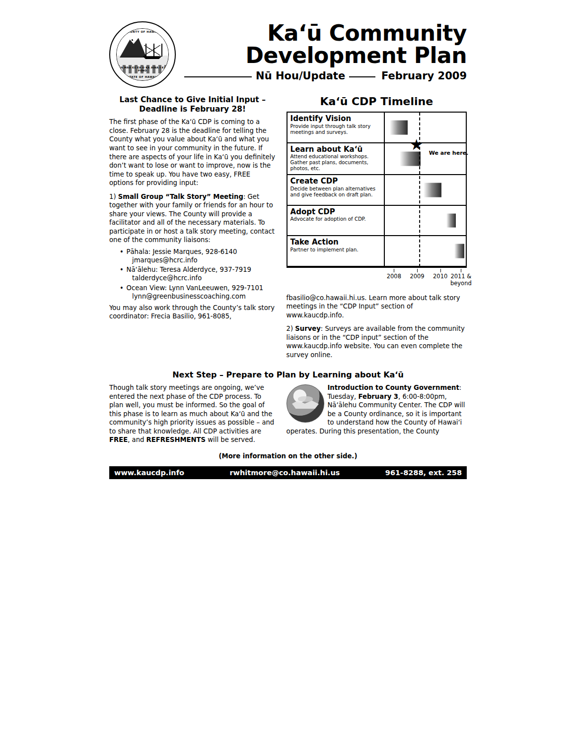COUNTY OF HAWAII
UA MAU KE EA O KA AINA I KA PONO
STATE OF HAWAII
Ka‘ū Community
Development Plan
Nū Hou/Update February 2009
Last Chance to Give Initial Input –
Deadline is February 28!
The first phase of the Ka‘ū CDP is coming to a close. February 28 is the deadline for telling the County what you value about Ka‘ū and what you want to see in your community in the future. If there are aspects of your life in Ka‘ū you definitely don’t want to lose or want to improve, now is the time to speak up. You have two easy, FREE options for providing input:
1) Small Group “Talk Story” Meeting: Get together with your family or friends for an hour to share your views. The County will provide a facilitator and all of the necessary materials. To participate in or host a talk story meeting, contact one of the community liaisons:
Pāhala: Jessie Marques, 928-6140 jmarques@hcrc.info
Nā‘ālehu: Teresa Alderdyce, 937-7919 talderdyce@hcrc.info
Ocean View: Lynn VanLeeuwen, 929-7101 lynn@greenbusinesscoaching.com
You may also work through the County’s talk story coordinator: Frecia Basilio, 961-8085,
Ka‘ū CDP Timeline
Identify Vision
Provide input through talk story meetings and surveys.
Learn about Ka‘ū
Attend educational workshops. Gather past plans, documents, photos, etc.
Create CDP
Decide between plan alternatives and give feedback on draft plan.
Adopt CDP
Advocate for adoption of CDP.
Take Action
Partner to implement plan.
★
We are here.
2008 2009 2010 2011 &beyond
fbasilio@co.hawaii.hi.us. Learn more about talk story meetings in the “CDP Input” section of www.kaucdp.info.
2) Survey: Surveys are available from the community liaisons or in the “CDP input” section of the www.kaucdp.info website. You can even complete the survey online.
Next Step – Prepare to Plan by Learning about Ka‘ū
Though talk story meetings are ongoing, we’ve entered the next phase of the CDP process. To plan well, you must be informed. So the goal of this phase is to learn as much about Ka‘ū and the community’s high priority issues as possible – and to share that knowledge. All CDP activities are FREE, and REFRESHMENTS will be served.
Introduction to County Government: Tuesday, February 3, 6:00-8:00pm, Nā‘ālehu Community Center. The CDP will be a County ordinance, so it is important to understand how the County of Hawai‘i operates. During this presentation, the County
(More information on the other side.)
www.kaucdp.info rwhitmore@co.hawaii.hi.us 961-8288, ext. 258